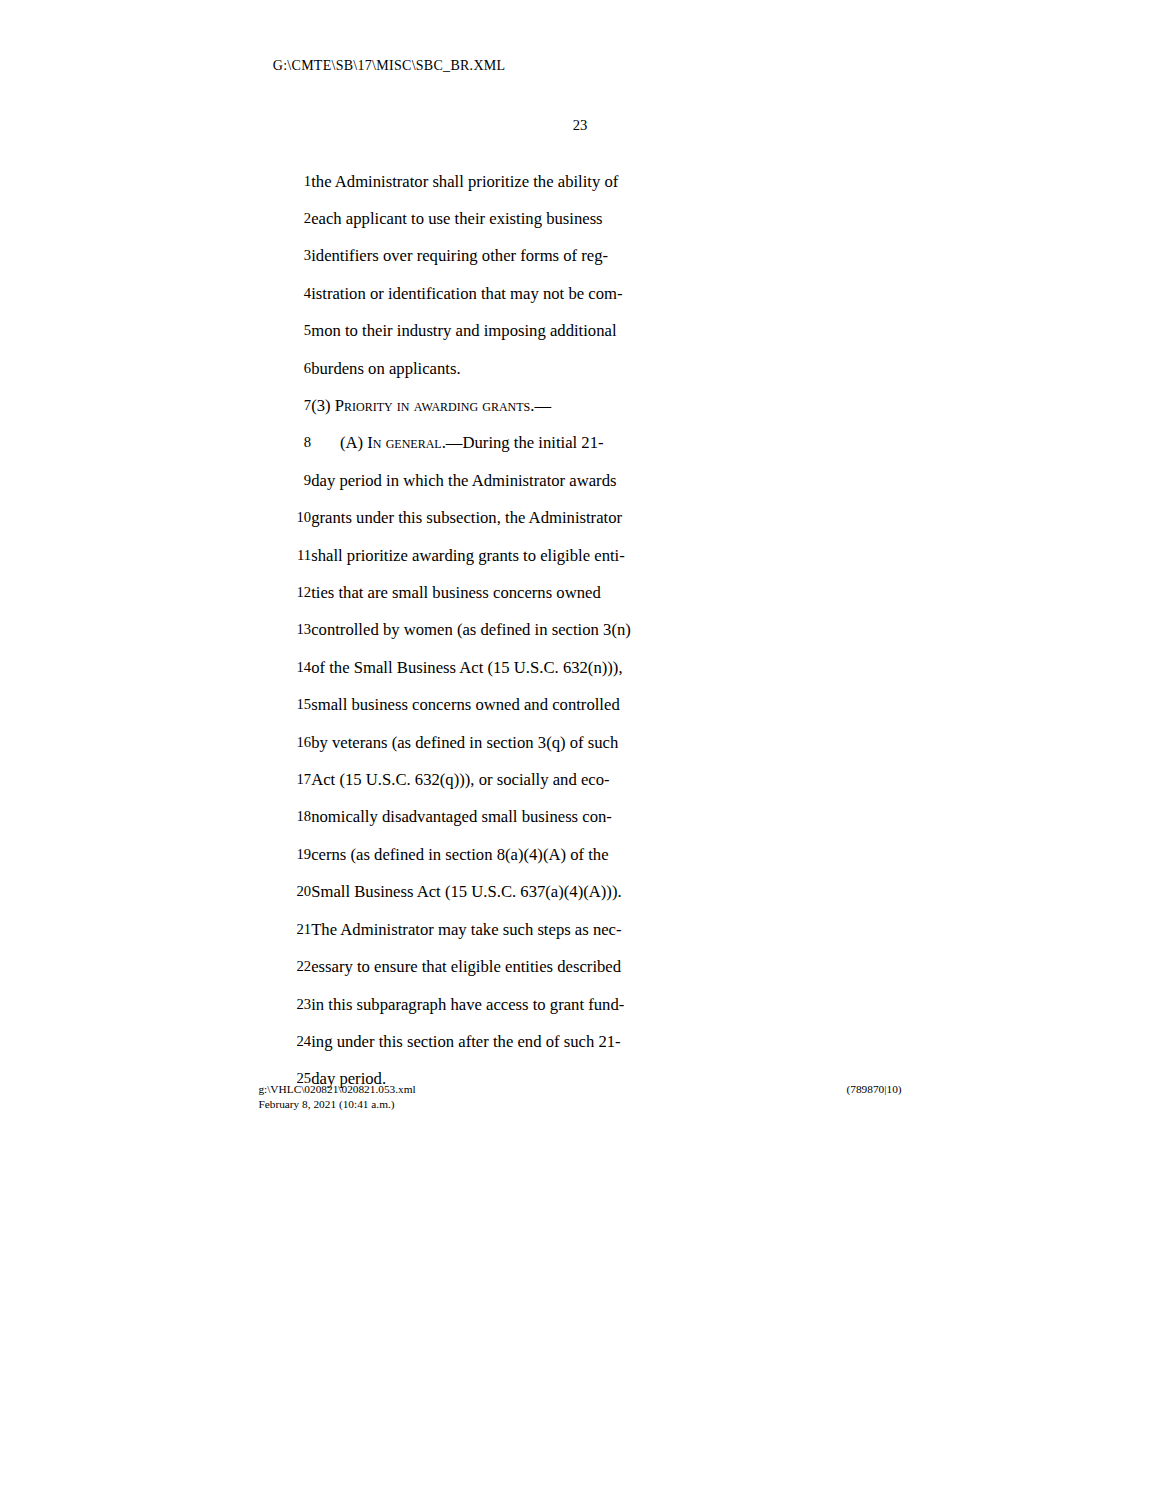G:\CMTE\SB\17\MISC\SBC_BR.XML
23
| 1 | the Administrator shall prioritize the ability of |
| 2 | each applicant to use their existing business |
| 3 | identifiers over requiring other forms of reg- |
| 4 | istration or identification that may not be com- |
| 5 | mon to their industry and imposing additional |
| 6 | burdens on applicants. |
| 7 | (3) Priority in awarding grants. — |
| 8 | (A) In general. —During the initial 21- |
| 9 | day period in which the Administrator awards |
| 10 | grants under this subsection, the Administrator |
| 11 | shall prioritize awarding grants to eligible enti- |
| 12 | ties that are small business concerns owned |
| 13 | controlled by women (as defined in section 3(n) |
| 14 | of the Small Business Act (15 U.S.C. 632(n))), |
| 15 | small business concerns owned and controlled |
| 16 | by veterans (as defined in section 3(q) of such |
| 17 | Act (15 U.S.C. 632(q))), or socially and eco- |
| 18 | nomically disadvantaged small business con- |
| 19 | cerns (as defined in section 8(a)(4)(A) of the |
| 20 | Small Business Act (15 U.S.C. 637(a)(4)(A))). |
| 21 | The Administrator may take such steps as nec- |
| 22 | essary to ensure that eligible entities described |
| 23 | in this subparagraph have access to grant fund- |
| 24 | ing under this section after the end of such 21- |
| 25 | day period. |
g:\VHLC\020821\020821.053.xml
February 8, 2021 (10:41 a.m.)
(789870|10)